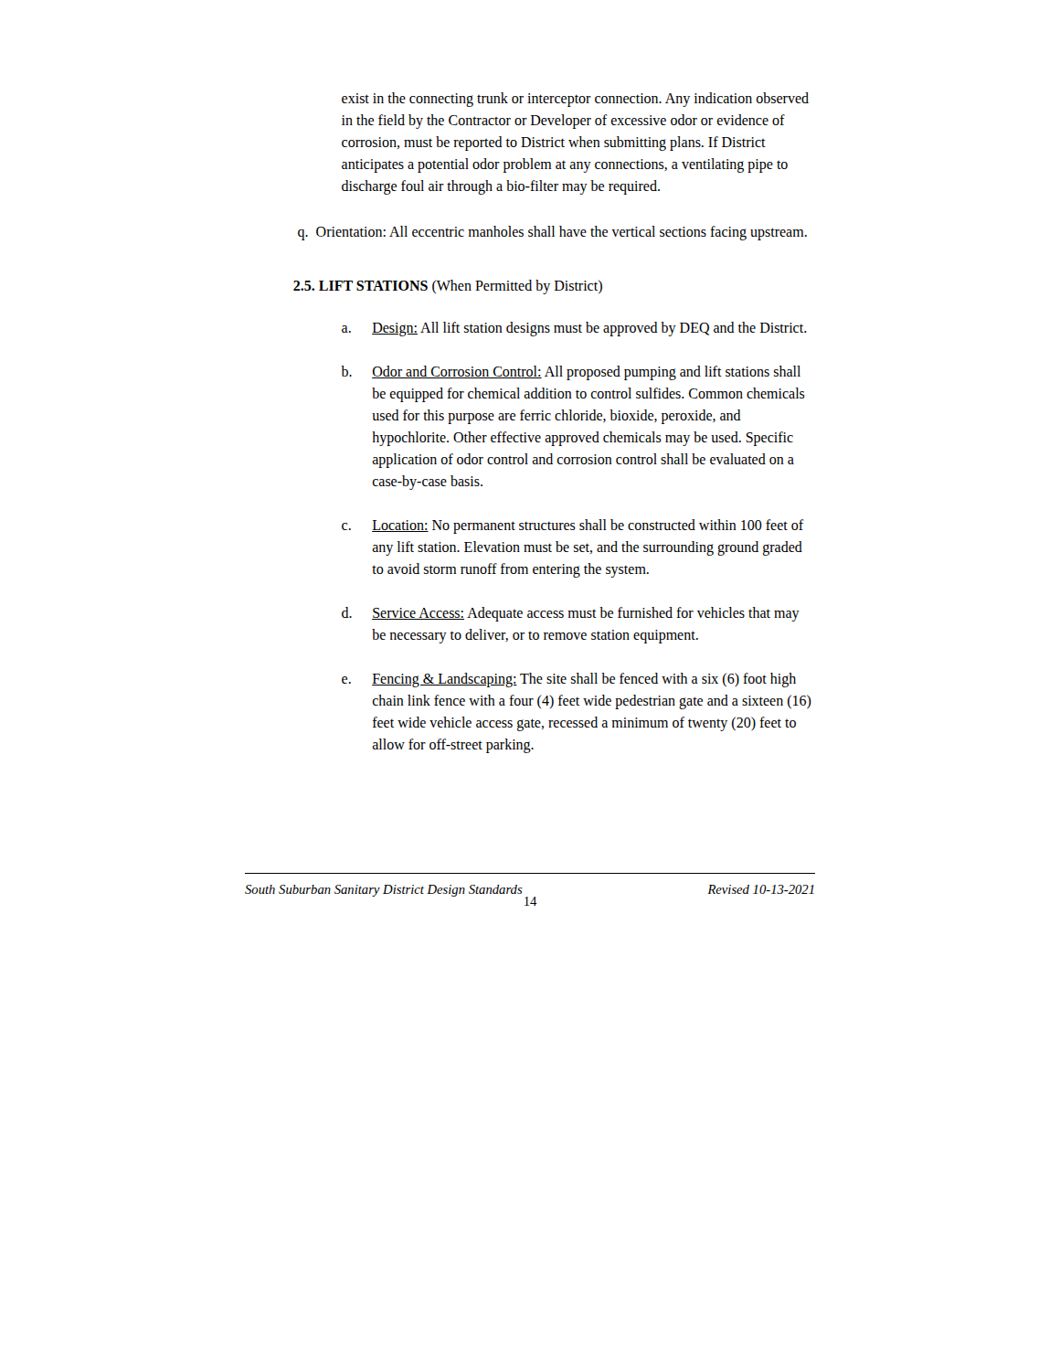exist in the connecting trunk or interceptor connection. Any indication observed in the field by the Contractor or Developer of excessive odor or evidence of corrosion, must be reported to District when submitting plans. If District anticipates a potential odor problem at any connections, a ventilating pipe to discharge foul air through a bio-filter may be required.
q. Orientation: All eccentric manholes shall have the vertical sections facing upstream.
2.5. LIFT STATIONS (When Permitted by District)
a. Design: All lift station designs must be approved by DEQ and the District.
b. Odor and Corrosion Control: All proposed pumping and lift stations shall be equipped for chemical addition to control sulfides. Common chemicals used for this purpose are ferric chloride, bioxide, peroxide, and hypochlorite. Other effective approved chemicals may be used. Specific application of odor control and corrosion control shall be evaluated on a case-by-case basis.
c. Location: No permanent structures shall be constructed within 100 feet of any lift station. Elevation must be set, and the surrounding ground graded to avoid storm runoff from entering the system.
d. Service Access: Adequate access must be furnished for vehicles that may be necessary to deliver, or to remove station equipment.
e. Fencing & Landscaping: The site shall be fenced with a six (6) foot high chain link fence with a four (4) feet wide pedestrian gate and a sixteen (16) feet wide vehicle access gate, recessed a minimum of twenty (20) feet to allow for off-street parking.
South Suburban Sanitary District Design Standards Revised 10-13-2021 14